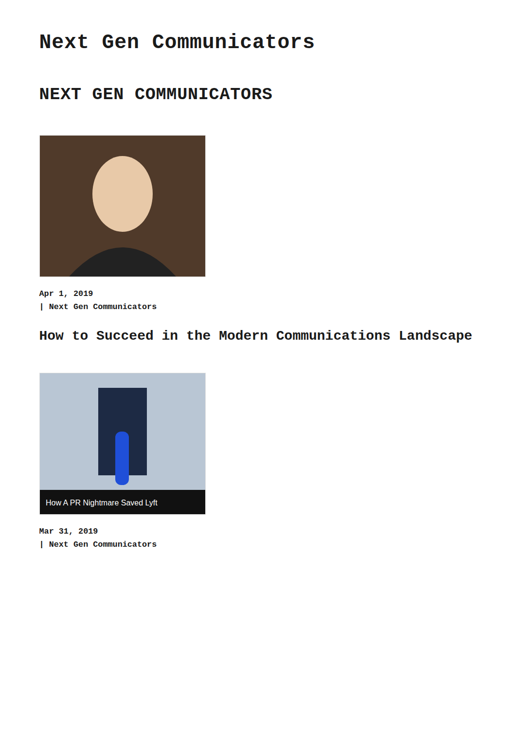Next Gen Communicators
NEXT GEN COMMUNICATORS
Apr 1, 2019 | Next Gen Communicators
How to Succeed in the Modern Communications Landscape
Mar 31, 2019 | Next Gen Communicators